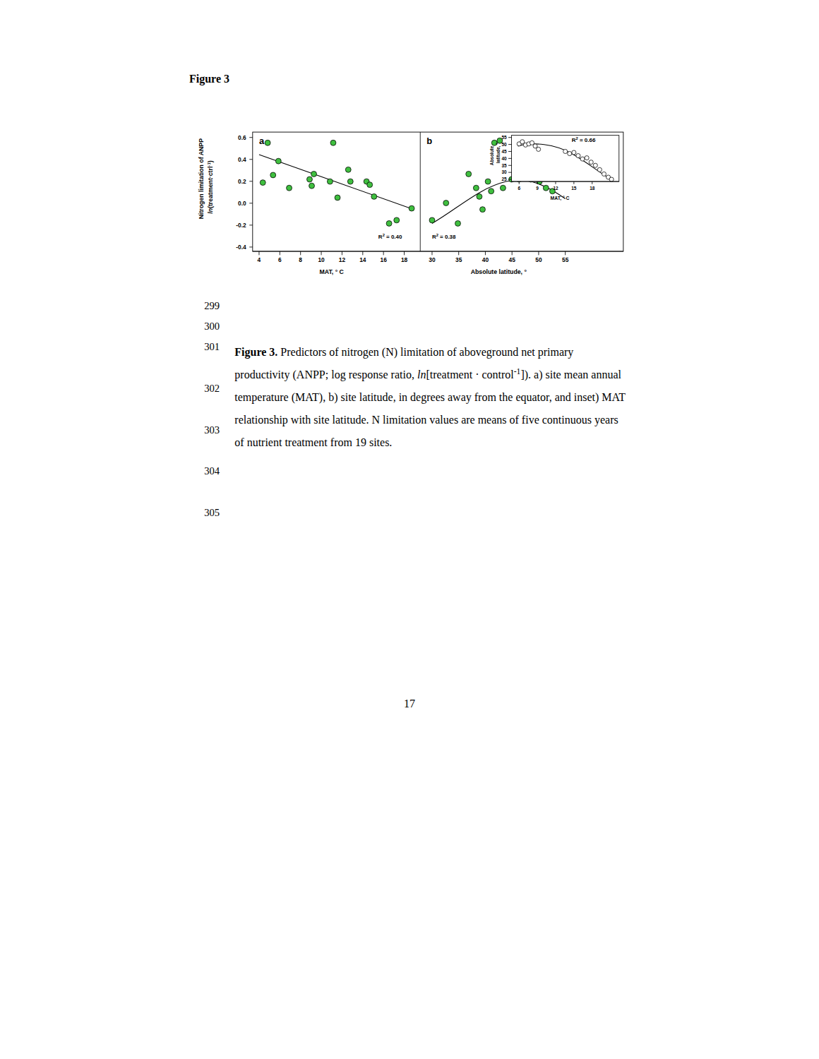Figure 3
Nitrogen limitation of ANPP ln(treatment·ctrl-1) 0.6 0.4 0.2 0.0 -0.2 -0.4 a R2 = 0.40 4 6 8 10 12 14 16 18 MAT, ° C b R2 = 0.38 30 35 40 45 50 55 Absolute latitude, ° Absolute latitude, ° 55 50 45 40 35 30 25 R2 = 0.66 6 9 12 15 18 MAT, ° C
299
300
301
302
303
304
305
Figure 3. Predictors of nitrogen (N) limitation of aboveground net primary productivity (ANPP; log response ratio, ln[treatment · control-1]). a) site mean annual temperature (MAT), b) site latitude, in degrees away from the equator, and inset) MAT relationship with site latitude. N limitation values are means of five continuous years of nutrient treatment from 19 sites.
17